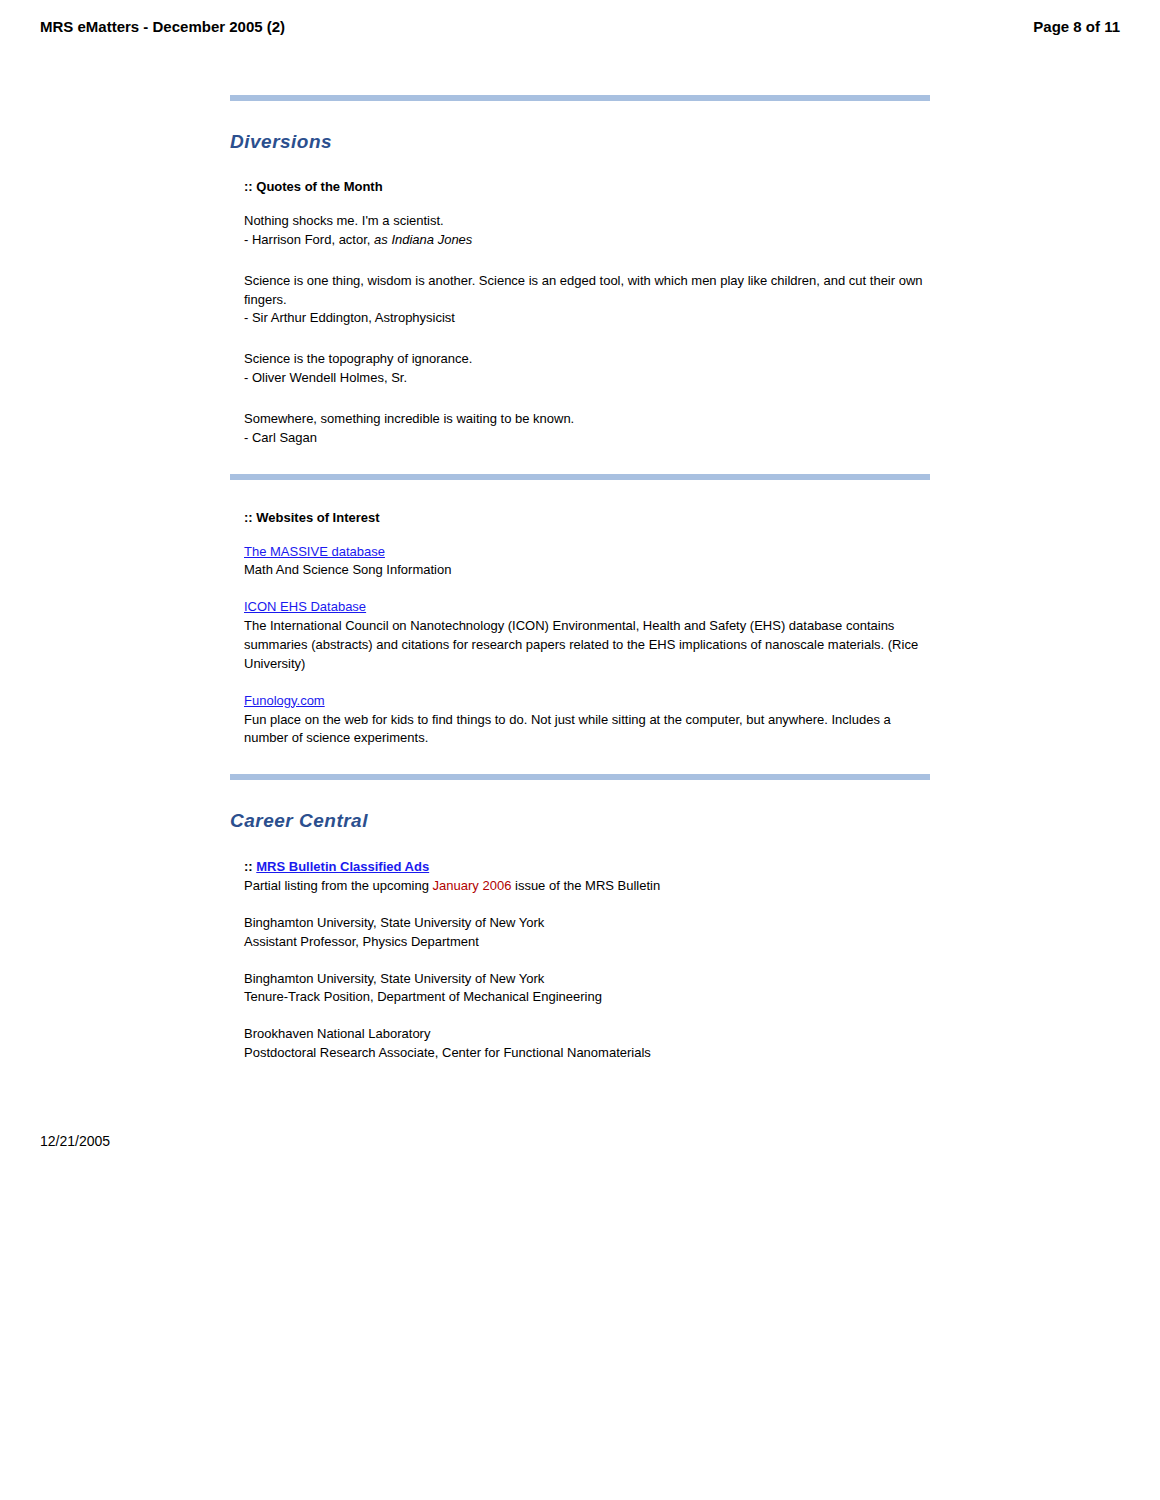MRS eMatters - December 2005 (2)
Page 8 of 11
Diversions
:: Quotes of the Month
Nothing shocks me. I'm a scientist.
- Harrison Ford, actor, as Indiana Jones
Science is one thing, wisdom is another. Science is an edged tool, with which men play like children, and cut their own fingers.
- Sir Arthur Eddington, Astrophysicist
Science is the topography of ignorance.
- Oliver Wendell Holmes, Sr.
Somewhere, something incredible is waiting to be known.
- Carl Sagan
:: Websites of Interest
The MASSIVE database
Math And Science Song Information
ICON EHS Database
The International Council on Nanotechnology (ICON) Environmental, Health and Safety (EHS) database contains summaries (abstracts) and citations for research papers related to the EHS implications of nanoscale materials. (Rice University)
Funology.com
Fun place on the web for kids to find things to do. Not just while sitting at the computer, but anywhere. Includes a number of science experiments.
Career Central
:: MRS Bulletin Classified Ads
Partial listing from the upcoming January 2006 issue of the MRS Bulletin
Binghamton University, State University of New York
Assistant Professor, Physics Department
Binghamton University, State University of New York
Tenure-Track Position, Department of Mechanical Engineering
Brookhaven National Laboratory
Postdoctoral Research Associate, Center for Functional Nanomaterials
12/21/2005